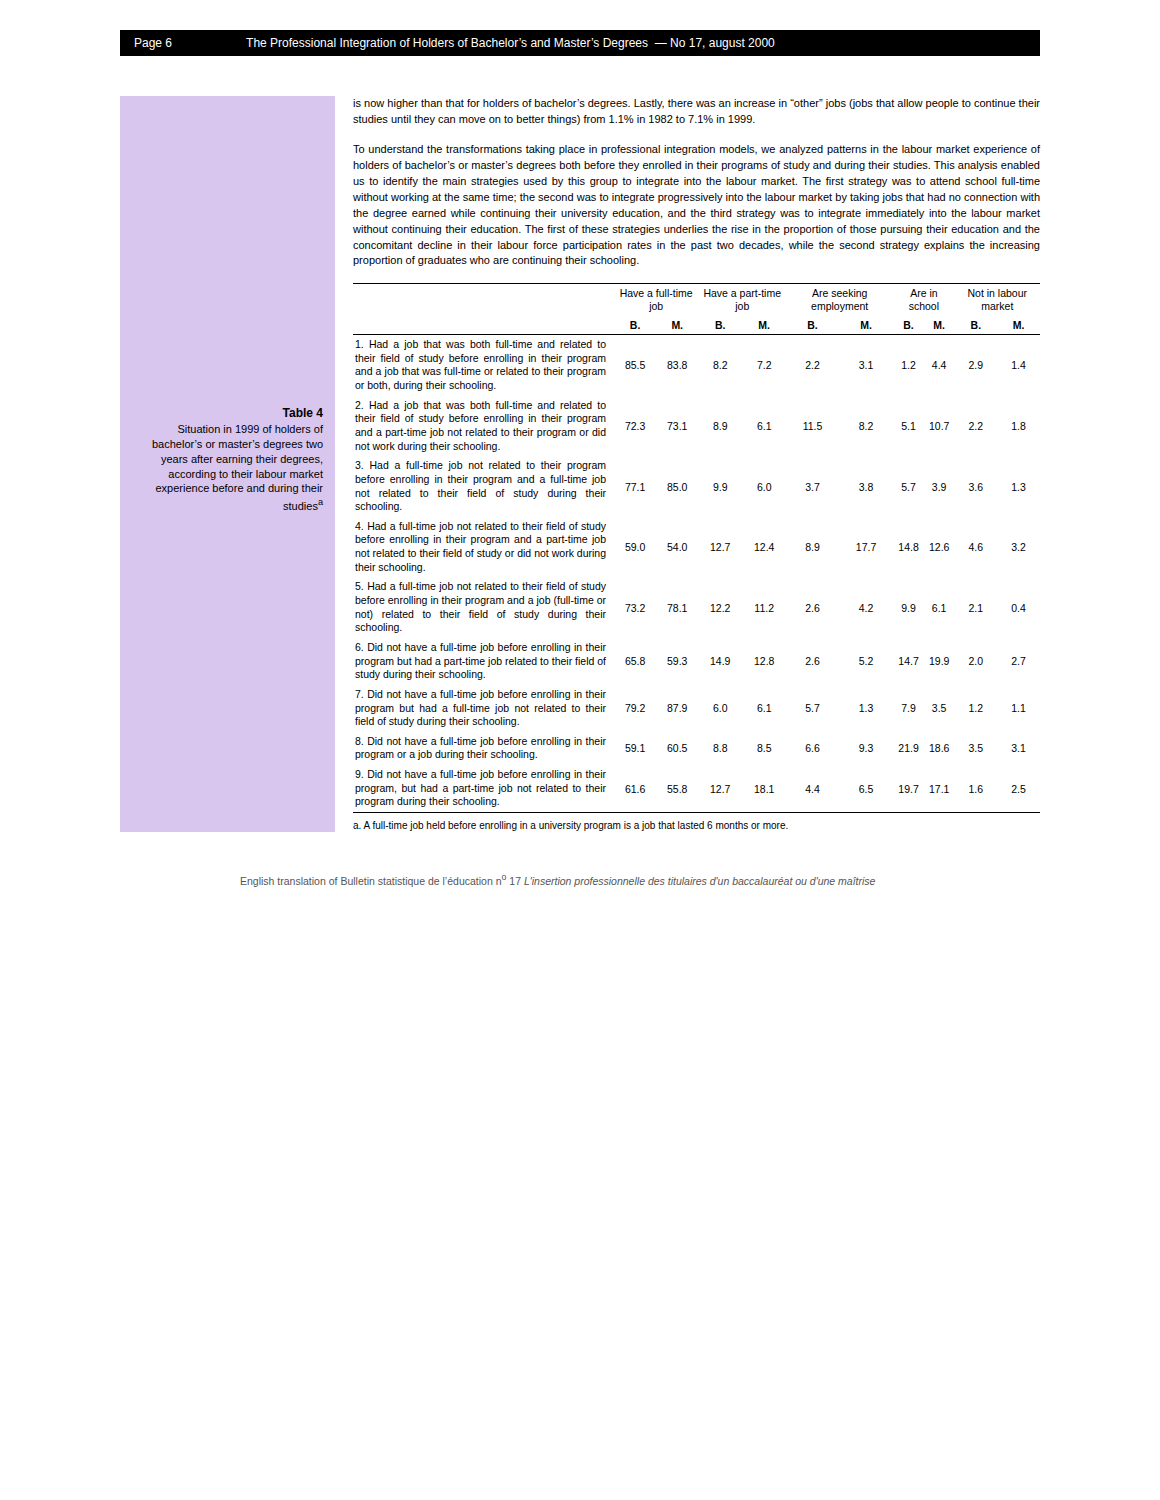Page 6
The Professional Integration of Holders of Bachelor’s and Master’s Degrees — No 17, august 2000
Table 4
Situation in 1999 of holders of bachelor’s or master’s degrees two years after earning their degrees, according to their labour market experience before and during their studiesa
is now higher than that for holders of bachelor’s degrees. Lastly, there was an increase in “other” jobs (jobs that allow people to continue their studies until they can move on to better things) from 1.1% in 1982 to 7.1% in 1999.
To understand the transformations taking place in professional integration models, we analyzed patterns in the labour market experience of holders of bachelor’s or master’s degrees both before they enrolled in their programs of study and during their studies. This analysis enabled us to identify the main strategies used by this group to integrate into the labour market. The first strategy was to attend school full-time without working at the same time; the second was to integrate progressively into the labour market by taking jobs that had no connection with the degree earned while continuing their university education, and the third strategy was to integrate immediately into the labour market without continuing their education. The first of these strategies underlies the rise in the proportion of those pursuing their education and the concomitant decline in their labour force participation rates in the past two decades, while the second strategy explains the increasing proportion of graduates who are continuing their schooling.
| | Have a full-time job | Have a part-time job | Are seeking employment | Are in school | Not in labour market |
| --- | --- | --- | --- | --- | --- |
| | B. | M. | B. | M. | B. | M. | B. | M. | B. | M. |
| 1. Had a job that was both full-time and related to their field of study before enrolling in their program and a job that was full-time or related to their program or both, during their schooling. | 85.5 | 83.8 | 8.2 | 7.2 | 2.2 | 3.1 | 1.2 | 4.4 | 2.9 | 1.4 |
| 2. Had a job that was both full-time and related to their field of study before enrolling in their program and a part-time job not related to their program or did not work during their schooling. | 72.3 | 73.1 | 8.9 | 6.1 | 11.5 | 8.2 | 5.1 | 10.7 | 2.2 | 1.8 |
| 3. Had a full-time job not related to their program before enrolling in their program and a full-time job not related to their field of study during their schooling. | 77.1 | 85.0 | 9.9 | 6.0 | 3.7 | 3.8 | 5.7 | 3.9 | 3.6 | 1.3 |
| 4. Had a full-time job not related to their field of study before enrolling in their program and a part-time job not related to their field of study or did not work during their schooling. | 59.0 | 54.0 | 12.7 | 12.4 | 8.9 | 17.7 | 14.8 | 12.6 | 4.6 | 3.2 |
| 5. Had a full-time job not related to their field of study before enrolling in their program and a job (full-time or not) related to their field of study during their schooling. | 73.2 | 78.1 | 12.2 | 11.2 | 2.6 | 4.2 | 9.9 | 6.1 | 2.1 | 0.4 |
| 6. Did not have a full-time job before enrolling in their program but had a part-time job related to their field of study during their schooling. | 65.8 | 59.3 | 14.9 | 12.8 | 2.6 | 5.2 | 14.7 | 19.9 | 2.0 | 2.7 |
| 7. Did not have a full-time job before enrolling in their program but had a full-time job not related to their field of study during their schooling. | 79.2 | 87.9 | 6.0 | 6.1 | 5.7 | 1.3 | 7.9 | 3.5 | 1.2 | 1.1 |
| 8. Did not have a full-time job before enrolling in their program or a job during their schooling. | 59.1 | 60.5 | 8.8 | 8.5 | 6.6 | 9.3 | 21.9 | 18.6 | 3.5 | 3.1 |
| 9. Did not have a full-time job before enrolling in their program, but had a part-time job not related to their program during their schooling. | 61.6 | 55.8 | 12.7 | 18.1 | 4.4 | 6.5 | 19.7 | 17.1 | 1.6 | 2.5 |
a. A full-time job held before enrolling in a university program is a job that lasted 6 months or more.
English translation of Bulletin statistique de l’éducation no 17 L'insertion professionnelle des titulaires d'un baccalauréat ou d'une maîtrise